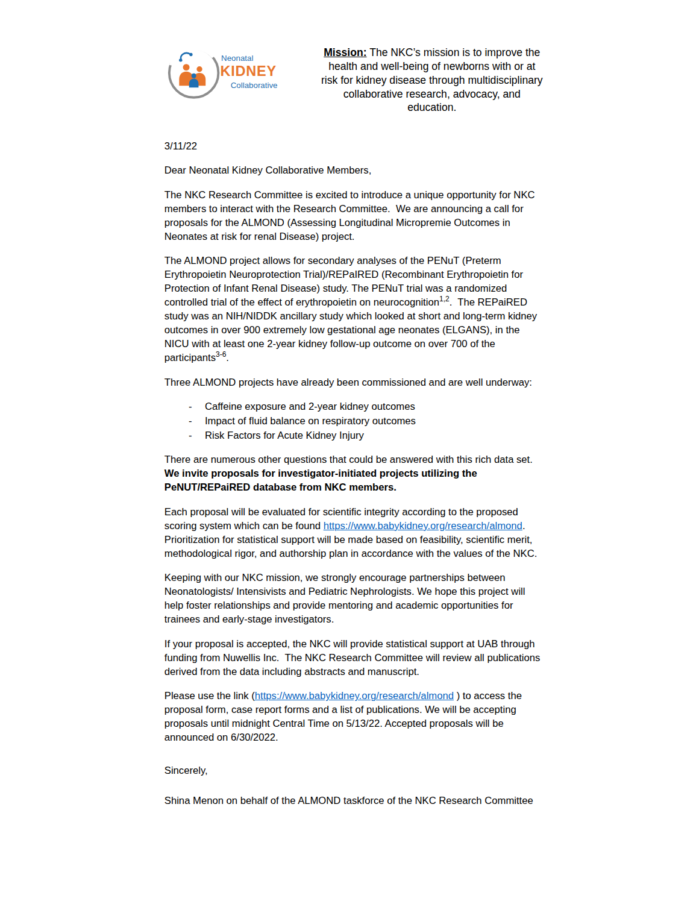Neonatal KIDNEY Collaborative
Mission: The NKC’s mission is to improve the health and well-being of newborns with or at risk for kidney disease through multidisciplinary collaborative research, advocacy, and education.
3/11/22
Dear Neonatal Kidney Collaborative Members,
The NKC Research Committee is excited to introduce a unique opportunity for NKC members to interact with the Research Committee. We are announcing a call for proposals for the ALMOND (Assessing Longitudinal Micropremie Outcomes in Neonates at risk for renal Disease) project.
The ALMOND project allows for secondary analyses of the PENuT (Preterm Erythropoietin Neuroprotection Trial)/REPaIRED (Recombinant Erythropoietin for Protection of Infant Renal Disease) study. The PENuT trial was a randomized controlled trial of the effect of erythropoietin on neurocognition1,2. The REPaiRED study was an NIH/NIDDK ancillary study which looked at short and long-term kidney outcomes in over 900 extremely low gestational age neonates (ELGANS), in the NICU with at least one 2-year kidney follow-up outcome on over 700 of the participants3-6.
Three ALMOND projects have already been commissioned and are well underway:
Caffeine exposure and 2-year kidney outcomes
Impact of fluid balance on respiratory outcomes
Risk Factors for Acute Kidney Injury
There are numerous other questions that could be answered with this rich data set. We invite proposals for investigator-initiated projects utilizing the PeNUT/REPaiRED database from NKC members.
Each proposal will be evaluated for scientific integrity according to the proposed scoring system which can be found https://www.babykidney.org/research/almond. Prioritization for statistical support will be made based on feasibility, scientific merit, methodological rigor, and authorship plan in accordance with the values of the NKC.
Keeping with our NKC mission, we strongly encourage partnerships between Neonatologists/ Intensivists and Pediatric Nephrologists. We hope this project will help foster relationships and provide mentoring and academic opportunities for trainees and early-stage investigators.
If your proposal is accepted, the NKC will provide statistical support at UAB through funding from Nuwellis Inc. The NKC Research Committee will review all publications derived from the data including abstracts and manuscript.
Please use the link (https://www.babykidney.org/research/almond ) to access the proposal form, case report forms and a list of publications. We will be accepting proposals until midnight Central Time on 5/13/22. Accepted proposals will be announced on 6/30/2022.
Sincerely,
Shina Menon on behalf of the ALMOND taskforce of the NKC Research Committee